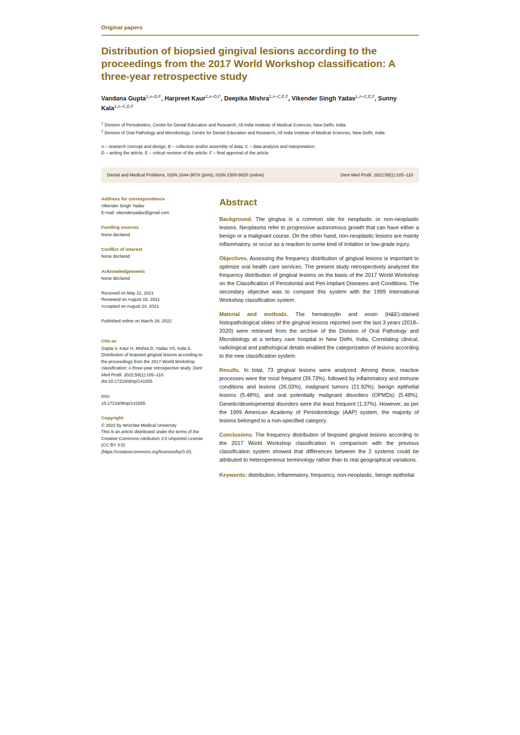Original papers
Distribution of biopsied gingival lesions according to the proceedings from the 2017 World Workshop classification: A three-year retrospective study
Vandana Gupta1,A–D,F, Harpreet Kaur2,A–D,F, Deepika Mishra2,A–C,E,F, Vikender Singh Yadav1,A–C,E,F, Sunny Kala2,A–C,E,F
1 Division of Periodontics, Centre for Dental Education and Research, All India Institute of Medical Sciences, New Delhi, India
2 Division of Oral Pathology and Microbiology, Centre for Dental Education and Research, All India Institute of Medical Sciences, New Delhi, India
A – research concept and design; B – collection and/or assembly of data; C – data analysis and interpretation;
D – writing the article; E – critical revision of the article; F – final approval of the article
Dental and Medical Problems, ISSN 1644-387X (print), ISSN 2300-9020 (online) Dent Med Probl. 2022;59(1):105–110
Address for correspondence
Vikender Singh Yadav
E-mail: vikenderyadav@gmail.com
Funding sources
None declared
Conflict of interest
None declared
Acknowledgements
None declared
Received on May 21, 2021
Reviewed on August 18, 2021
Accepted on August 24, 2021
Published online on March 29, 2022
Cite as
Gupta V, Kaur H, Mishra D, Yadav VS, Kala S. Distribution of biopsied gingival lesions according to the proceedings from the 2017 World Workshop classification: A three-year retrospective study. Dent Med Probl. 2022;59(1):105–110. doi:10.17219/dmp/141555
DOI
10.17219/dmp/141555
Copyright
© 2022 by Wroclaw Medical University
This is an article distributed under the terms of the
Creative Commons Attribution 3.0 Unported License (CC BY 3.0)
(https://creativecommons.org/licenses/by/3.0/).
Abstract
Background. The gingiva is a common site for neoplastic or non-neoplastic lesions. Neoplasms refer to progressive autonomous growth that can have either a benign or a malignant course. On the other hand, non-neoplastic lesions are mainly inflammatory, or occur as a reaction to some kind of irritation or low-grade injury.
Objectives. Assessing the frequency distribution of gingival lesions is important to optimize oral health care services. The present study retrospectively analyzed the frequency distribution of gingival lesions on the basis of the 2017 World Workshop on the Classification of Periodontal and Peri-Implant Diseases and Conditions. The secondary objective was to compare this system with the 1999 International Workshop classification system.
Material and methods. The hematoxylin and eosin (H&E)-stained histopathological slides of the gingival lesions reported over the last 3 years (2018–2020) were retrieved from the archive of the Division of Oral Pathology and Microbiology at a tertiary care hospital in New Delhi, India. Correlating clinical, radiological and pathological details enabled the categorization of lesions according to the new classification system.
Results. In total, 73 gingival lesions were analyzed. Among these, reactive processes were the most frequent (39.73%), followed by inflammatory and immune conditions and lesions (26.03%), malignant tumors (21.92%), benign epithelial lesions (5.48%), and oral potentially malignant disorders (OPMDs) (5.48%). Genetic/developmental disorders were the least frequent (1.37%). However, as per the 1999 American Academy of Periodontology (AAP) system, the majority of lesions belonged to a non-specified category.
Conclusions. The frequency distribution of biopsied gingival lesions according to the 2017 World Workshop classification in comparison with the previous classification system showed that differences between the 2 systems could be attributed to heterogeneous terminology rather than to real geographical variations.
Keywords: distribution, inflammatory, frequency, non-neoplastic, benign epithelial